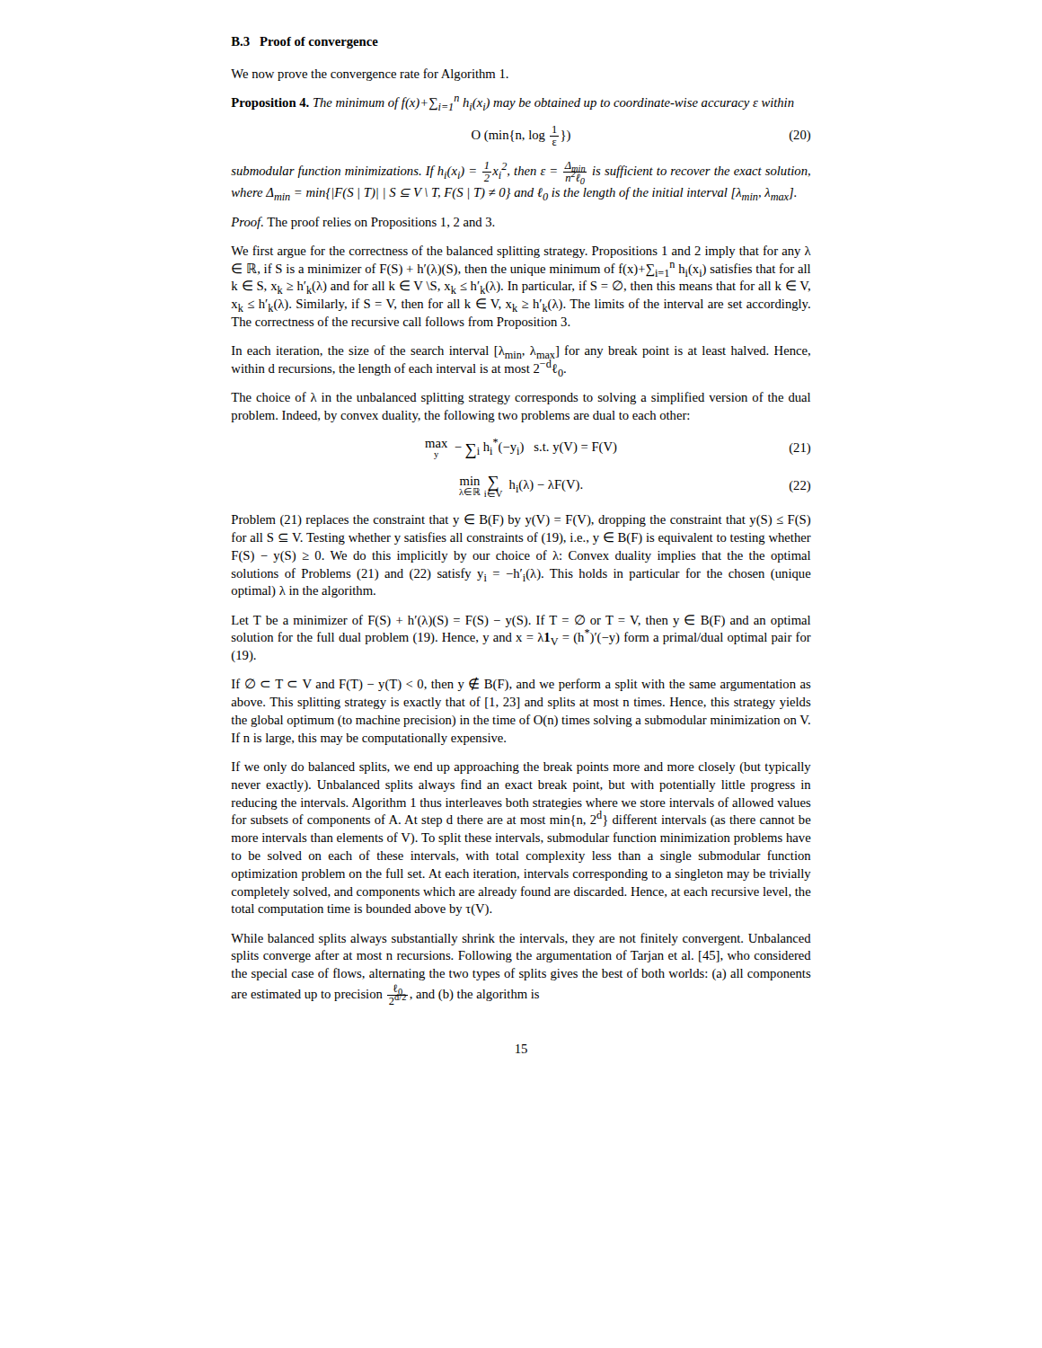B.3 Proof of convergence
We now prove the convergence rate for Algorithm 1.
Proposition 4. The minimum of f(x)+∑i=1n hi(xi) may be obtained up to coordinate-wise accuracy ε within
O (min{n, log 1 ε}) (20)
submodular function minimizations. If hi(xi) = 12xi2, then ε = Δmin n2ℓ0 is sufficient to recover the exact solution, where Δmin = min{|F(S | T)| | S ⊆ V \ T, F(S | T) ≠ 0} and ℓ0 is the length of the initial interval [λmin, λmax].
Proof. The proof relies on Propositions 1, 2 and 3.
We first argue for the correctness of the balanced splitting strategy. Propositions 1 and 2 imply that for any λ ∈ ℝ, if S is a minimizer of F(S) + h′(λ)(S), then the unique minimum of f(x)+∑i=1n hi(xi) satisfies that for all k ∈ S, xk ≥ h′k(λ) and for all k ∈ V \S, xk ≤ h′k(λ). In particular, if S = ∅, then this means that for all k ∈ V, xk ≤ h′k(λ). Similarly, if S = V, then for all k ∈ V, xk ≥ h′k(λ). The limits of the interval are set accordingly. The correctness of the recursive call follows from Proposition 3.
In each iteration, the size of the search interval [λmin, λmax] for any break point is at least halved. Hence, within d recursions, the length of each interval is at most 2−dℓ0.
The choice of λ in the unbalanced splitting strategy corresponds to solving a simplified version of the dual problem. Indeed, by convex duality, the following two problems are dual to each other:
max y − ∑i hi*(−yi) s.t. y(V) = F(V) (21)
min λ∈ℝ ∑i∈V hi(λ) − λF(V). (22)
Problem (21) replaces the constraint that y ∈ B(F) by y(V) = F(V), dropping the constraint that y(S) ≤ F(S) for all S ⊆ V. Testing whether y satisfies all constraints of (19), i.e., y ∈ B(F) is equivalent to testing whether F(S) − y(S) ≥ 0. We do this implicitly by our choice of λ: Convex duality implies that the the optimal solutions of Problems (21) and (22) satisfy yi = −h′i(λ). This holds in particular for the chosen (unique optimal) λ in the algorithm.
Let T be a minimizer of F(S) + h′(λ)(S) = F(S) − y(S). If T = ∅ or T = V, then y ∈ B(F) and an optimal solution for the full dual problem (19). Hence, y and x = λ1V = (h*)′(−y) form a primal/dual optimal pair for (19).
If ∅ ⊂ T ⊂ V and F(T) − y(T) < 0, then y ∉ B(F), and we perform a split with the same argumentation as above. This splitting strategy is exactly that of [1, 23] and splits at most n times. Hence, this strategy yields the global optimum (to machine precision) in the time of O(n) times solving a submodular minimization on V. If n is large, this may be computationally expensive.
If we only do balanced splits, we end up approaching the break points more and more closely (but typically never exactly). Unbalanced splits always find an exact break point, but with potentially little progress in reducing the intervals. Algorithm 1 thus interleaves both strategies where we store intervals of allowed values for subsets of components of A. At step d there are at most min{n, 2d} different intervals (as there cannot be more intervals than elements of V). To split these intervals, submodular function minimization problems have to be solved on each of these intervals, with total complexity less than a single submodular function optimization problem on the full set. At each iteration, intervals corresponding to a singleton may be trivially completely solved, and components which are already found are discarded. Hence, at each recursive level, the total computation time is bounded above by τ(V).
While balanced splits always substantially shrink the intervals, they are not finitely convergent. Unbalanced splits converge after at most n recursions. Following the argumentation of Tarjan et al. [45], who considered the special case of flows, alternating the two types of splits gives the best of both worlds: (a) all components are estimated up to precision ℓ02d/2, and (b) the algorithm is
15